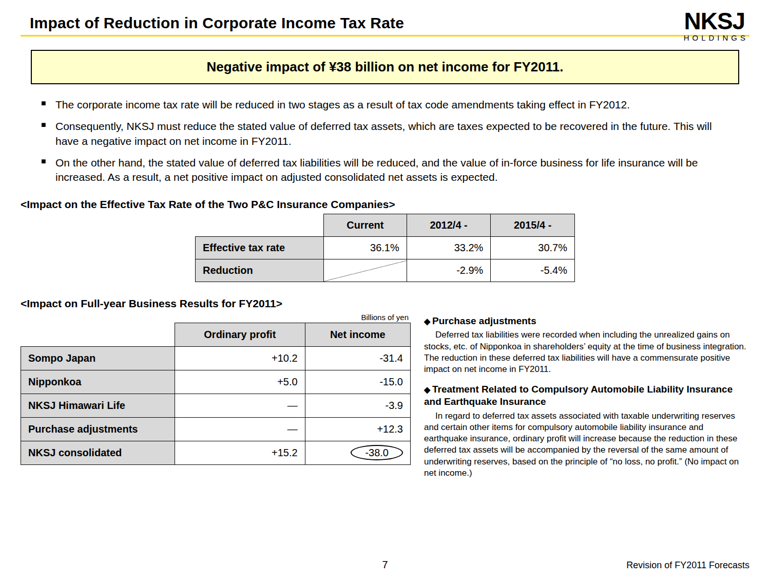Impact of Reduction in Corporate Income Tax Rate
NKSJ
HOLDINGS
Negative impact of ¥38 billion on net income for FY2011.
The corporate income tax rate will be reduced in two stages as a result of tax code amendments taking effect in FY2012.
Consequently, NKSJ must reduce the stated value of deferred tax assets, which are taxes expected to be recovered in the future. This will have a negative impact on net income in FY2011.
On the other hand, the stated value of deferred tax liabilities will be reduced, and the value of in-force business for life insurance will be increased. As a result, a net positive impact on adjusted consolidated net assets is expected.
<Impact on the Effective Tax Rate of the Two P&C Insurance Companies>
| | Current | 2012/4 - | 2015/4 - |
| --- | --- | --- | --- |
| Effective tax rate | 36.1% | 33.2% | 30.7% |
| Reduction | | -2.9% | -5.4% |
<Impact on Full-year Business Results for FY2011>
Billions of yen
| | Ordinary profit | Net income |
| --- | --- | --- |
| Sompo Japan | +10.2 | -31.4 |
| Nipponkoa | +5.0 | -15.0 |
| NKSJ Himawari Life | — | -3.9 |
| Purchase adjustments | — | +12.3 |
| NKSJ consolidated | +15.2 | -38.0 |
Purchase adjustments
Deferred tax liabilities were recorded when including the unrealized gains on stocks, etc. of Nipponkoa in shareholders’ equity at the time of business integration. The reduction in these deferred tax liabilities will have a commensurate positive impact on net income in FY2011.
Treatment Related to Compulsory Automobile Liability Insurance and Earthquake Insurance
In regard to deferred tax assets associated with taxable underwriting reserves and certain other items for compulsory automobile liability insurance and earthquake insurance, ordinary profit will increase because the reduction in these deferred tax assets will be accompanied by the reversal of the same amount of underwriting reserves, based on the principle of “no loss, no profit.” (No impact on net income.)
7
Revision of FY2011 Forecasts